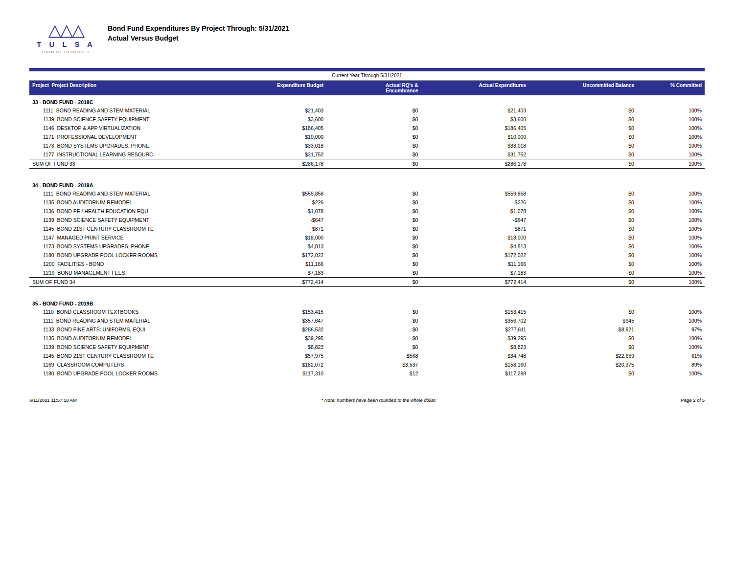△△△
T U L S A
PUBLIC SCHOOLS
Bond Fund Expenditures By Project Through: 5/31/2021
Actual Versus Budget
| Current Year Through 5/31/2021 |
| Project Project Description | Expenditure Budget | Actual RQ's & Encumbrance | Actual Expenditures | Uncommitted Balance | % Committed |
| --- | --- | --- | --- | --- | --- |
| 33 - BOND FUND - 2018C |
| 1111 BOND READING AND STEM MATERIAL | $21,403 | $0 | $21,403 | $0 | 100% |
| 1139 BOND SCIENCE SAFETY EQUIPMENT | $3,600 | $0 | $3,600 | $0 | 100% |
| 1146 DESKTOP & APP VIRTUALIZATION | $186,405 | $0 | $186,405 | $0 | 100% |
| 1171 PROFESSIONAL DEVELOPMENT | $10,000 | $0 | $10,000 | $0 | 100% |
| 1173 BOND SYSTEMS UPGRADES, PHONE, | $33,018 | $0 | $33,018 | $0 | 100% |
| 1177 INSTRUCTIONAL LEARNING RESOURC | $31,752 | $0 | $31,752 | $0 | 100% |
| SUM OF FUND 33 | $286,178 | $0 | $286,178 | $0 | 100% |
| 34 - BOND FUND - 2019A |
| 1111 BOND READING AND STEM MATERIAL | $559,858 | $0 | $559,858 | $0 | 100% |
| 1135 BOND AUDITORIUM REMODEL | $226 | $0 | $226 | $0 | 100% |
| 1136 BOND PE / HEALTH EDUCATION EQU | -$1,078 | $0 | -$1,078 | $0 | 100% |
| 1139 BOND SCIENCE SAFETY EQUIPMENT | -$647 | $0 | -$647 | $0 | 100% |
| 1145 BOND 21ST CENTURY CLASSROOM TE | $871 | $0 | $871 | $0 | 100% |
| 1147 MANAGED PRINT SERVICE | $18,000 | $0 | $18,000 | $0 | 100% |
| 1173 BOND SYSTEMS UPGRADES, PHONE, | $4,813 | $0 | $4,813 | $0 | 100% |
| 1180 BOND UPGRADE POOL LOCKER ROOMS | $172,022 | $0 | $172,022 | $0 | 100% |
| 1200 FACILITIES - BOND | $11,166 | $0 | $11,166 | $0 | 100% |
| 1219 BOND MANAGEMENT FEES | $7,183 | $0 | $7,183 | $0 | 100% |
| SUM OF FUND 34 | $772,414 | $0 | $772,414 | $0 | 100% |
| 35 - BOND FUND - 2019B |
| 1110 BOND CLASSROOM TEXTBOOKS | $153,415 | $0 | $153,415 | $0 | 100% |
| 1111 BOND READING AND STEM MATERIAL | $357,647 | $0 | $356,702 | $945 | 100% |
| 1133 BOND FINE ARTS: UNIFORMS, EQUI | $286,532 | $0 | $277,611 | $8,921 | 97% |
| 1135 BOND AUDITORIUM REMODEL | $39,295 | $0 | $39,295 | $0 | 100% |
| 1139 BOND SCIENCE SAFETY EQUIPMENT | $8,823 | $0 | $8,823 | $0 | 100% |
| 1145 BOND 21ST CENTURY CLASSROOM TE | $57,975 | $568 | $34,748 | $22,659 | 61% |
| 1169 CLASSROOM COMPUTERS | $182,072 | $3,537 | $158,160 | $20,375 | 89% |
| 1180 BOND UPGRADE POOL LOCKER ROOMS | $117,310 | $12 | $117,298 | $0 | 100% |
6/11/2021 11:57:18 AM
* Note: numbers have been rounded to the whole dollar.
Page 2 of 5